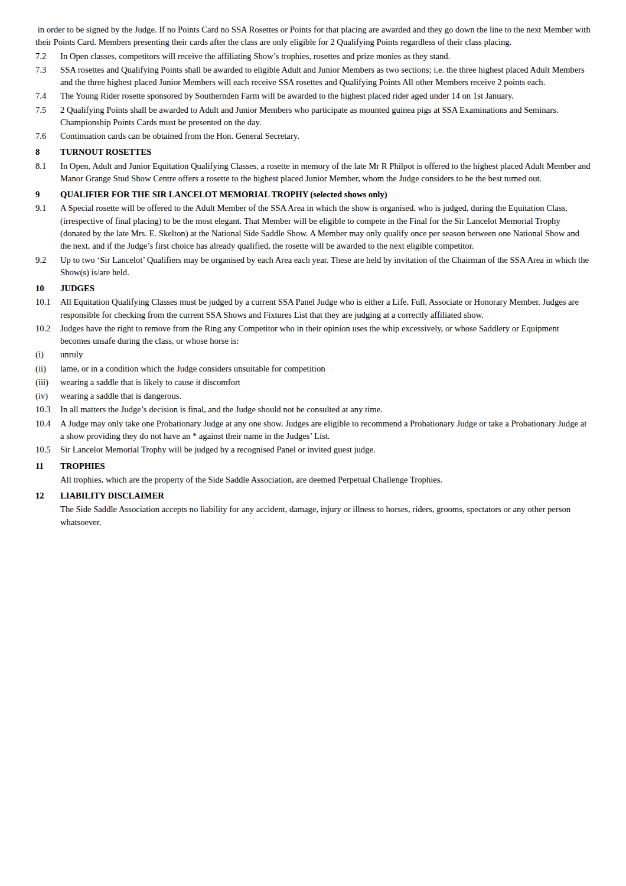in order to be signed by the Judge. If no Points Card no SSA Rosettes or Points for that placing are awarded and they go down the line to the next Member with their Points Card. Members presenting their cards after the class are only eligible for 2 Qualifying Points regardless of their class placing.
7.2
In Open classes, competitors will receive the affiliating Show’s trophies, rosettes and prize monies as they stand.
7.3
SSA rosettes and Qualifying Points shall be awarded to eligible Adult and Junior Members as two sections; i.e. the three highest placed Adult Members and the three highest placed Junior Members will each receive SSA rosettes and Qualifying Points All other Members receive 2 points each.
7.4
The Young Rider rosette sponsored by Southernden Farm will be awarded to the highest placed rider aged under 14 on 1st January.
7.5
2 Qualifying Points shall be awarded to Adult and Junior Members who participate as mounted guinea pigs at SSA Examinations and Seminars. Championship Points Cards must be presented on the day.
7.6
Continuation cards can be obtained from the Hon. General Secretary.
8
TURNOUT ROSETTES
8.1
In Open, Adult and Junior Equitation Qualifying Classes, a rosette in memory of the late Mr R Philpot is offered to the highest placed Adult Member and Manor Grange Stud Show Centre offers a rosette to the highest placed Junior Member, whom the Judge considers to be the best turned out.
9
QUALIFIER FOR THE SIR LANCELOT MEMORIAL TROPHY (selected shows only)
9.1
A Special rosette will be offered to the Adult Member of the SSA Area in which the show is organised, who is judged, during the Equitation Class, (irrespective of final placing) to be the most elegant. That Member will be eligible to compete in the Final for the Sir Lancelot Memorial Trophy (donated by the late Mrs. E. Skelton) at the National Side Saddle Show. A Member may only qualify once per season between one National Show and the next, and if the Judge’s first choice has already qualified, the rosette will be awarded to the next eligible competitor.
9.2
Up to two ‘Sir Lancelot’ Qualifiers may be organised by each Area each year. These are held by invitation of the Chairman of the SSA Area in which the Show(s) is/are held.
10
JUDGES
10.1
All Equitation Qualifying Classes must be judged by a current SSA Panel Judge who is either a Life, Full, Associate or Honorary Member. Judges are responsible for checking from the current SSA Shows and Fixtures List that they are judging at a correctly affiliated show.
10.2
Judges have the right to remove from the Ring any Competitor who in their opinion uses the whip excessively, or whose Saddlery or Equipment becomes unsafe during the class, or whose horse is:
(i) unruly
(ii) lame, or in a condition which the Judge considers unsuitable for competition
(iii) wearing a saddle that is likely to cause it discomfort
(iv) wearing a saddle that is dangerous.
10.3
In all matters the Judge’s decision is final, and the Judge should not be consulted at any time.
10.4
A Judge may only take one Probationary Judge at any one show. Judges are eligible to recommend a Probationary Judge or take a Probationary Judge at a show providing they do not have an * against their name in the Judges’ List.
10.5
Sir Lancelot Memorial Trophy will be judged by a recognised Panel or invited guest judge.
11
TROPHIES
All trophies, which are the property of the Side Saddle Association, are deemed Perpetual Challenge Trophies.
12
LIABILITY DISCLAIMER
The Side Saddle Association accepts no liability for any accident, damage, injury or illness to horses, riders, grooms, spectators or any other person whatsoever.